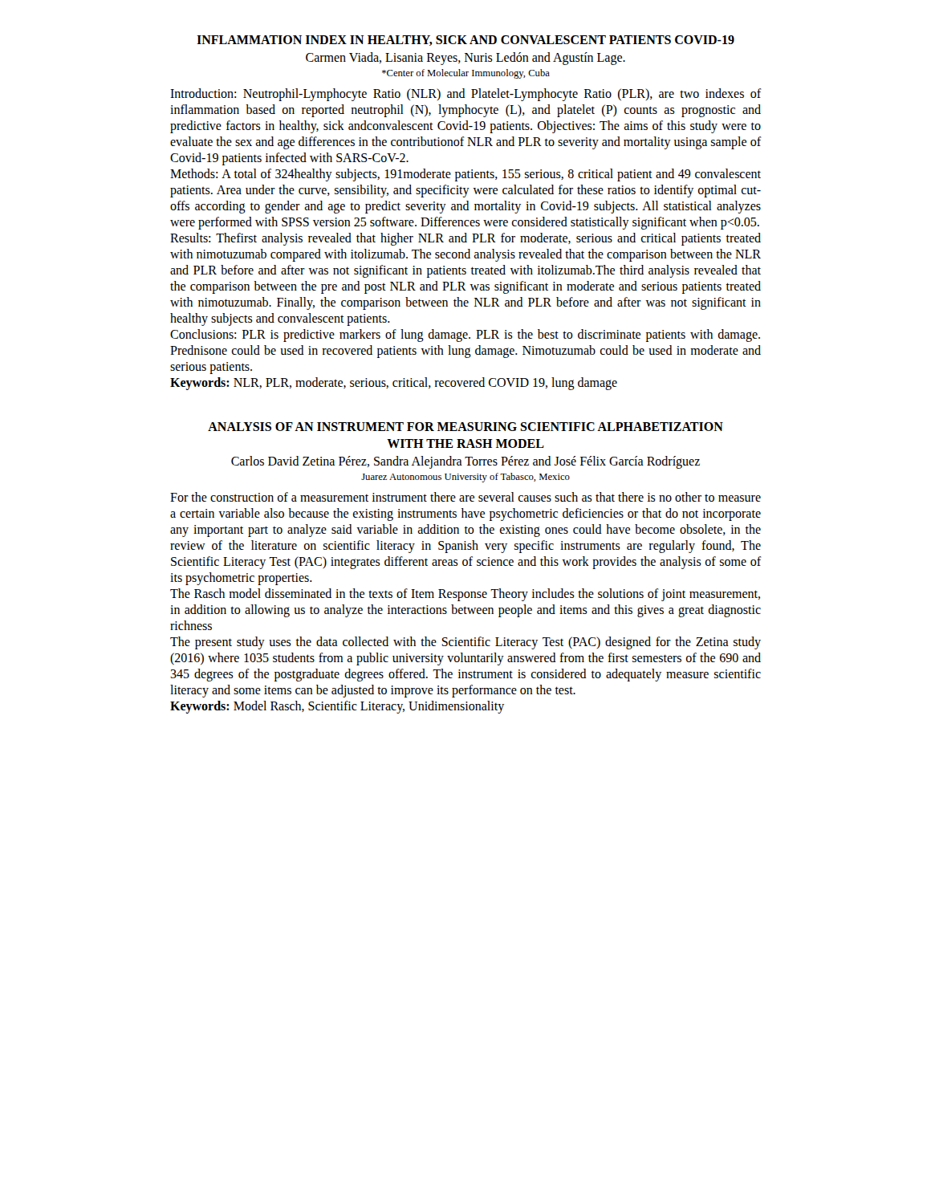Inflammation Index in Healthy, Sick and Convalescent Patients COVID-19
Carmen Viada, Lisania Reyes, Nuris Ledón and Agustín Lage.
*Center of Molecular Immunology, Cuba
Introduction: Neutrophil-Lymphocyte Ratio (NLR) and Platelet-Lymphocyte Ratio (PLR), are two indexes of inflammation based on reported neutrophil (N), lymphocyte (L), and platelet (P) counts as prognostic and predictive factors in healthy, sick andconvalescent Covid-19 patients. Objectives: The aims of this study were to evaluate the sex and age differences in the contributionof NLR and PLR to severity and mortality usinga sample of Covid-19 patients infected with SARS-CoV-2.
Methods: A total of 324healthy subjects, 191moderate patients, 155 serious, 8 critical patient and 49 convalescent patients. Area under the curve, sensibility, and specificity were calculated for these ratios to identify optimal cut-offs according to gender and age to predict severity and mortality in Covid-19 subjects. All statistical analyzes were performed with SPSS version 25 software. Differences were considered statistically significant when p<0.05.
Results: Thefirst analysis revealed that higher NLR and PLR for moderate, serious and critical patients treated with nimotuzumab compared with itolizumab. The second analysis revealed that the comparison between the NLR and PLR before and after was not significant in patients treated with itolizumab.The third analysis revealed that the comparison between the pre and post NLR and PLR was significant in moderate and serious patients treated with nimotuzumab. Finally, the comparison between the NLR and PLR before and after was not significant in healthy subjects and convalescent patients.
Conclusions: PLR is predictive markers of lung damage. PLR is the best to discriminate patients with damage. Prednisone could be used in recovered patients with lung damage. Nimotuzumab could be used in moderate and serious patients.
Keywords: NLR, PLR, moderate, serious, critical, recovered COVID 19, lung damage
Analysis of an Instrument for Measuring Scientific Alphabetization
with the Rash Model
Carlos David Zetina Pérez, Sandra Alejandra Torres Pérez and José Félix García Rodríguez
Juarez Autonomous University of Tabasco, Mexico
For the construction of a measurement instrument there are several causes such as that there is no other to measure a certain variable also because the existing instruments have psychometric deficiencies or that do not incorporate any important part to analyze said variable in addition to the existing ones could have become obsolete, in the review of the literature on scientific literacy in Spanish very specific instruments are regularly found, The Scientific Literacy Test (PAC) integrates different areas of science and this work provides the analysis of some of its psychometric properties.
The Rasch model disseminated in the texts of Item Response Theory includes the solutions of joint measurement, in addition to allowing us to analyze the interactions between people and items and this gives a great diagnostic richness
The present study uses the data collected with the Scientific Literacy Test (PAC) designed for the Zetina study (2016) where 1035 students from a public university voluntarily answered from the first semesters of the 690 and 345 degrees of the postgraduate degrees offered. The instrument is considered to adequately measure scientific literacy and some items can be adjusted to improve its performance on the test.
Keywords: Model Rasch, Scientific Literacy, Unidimensionality